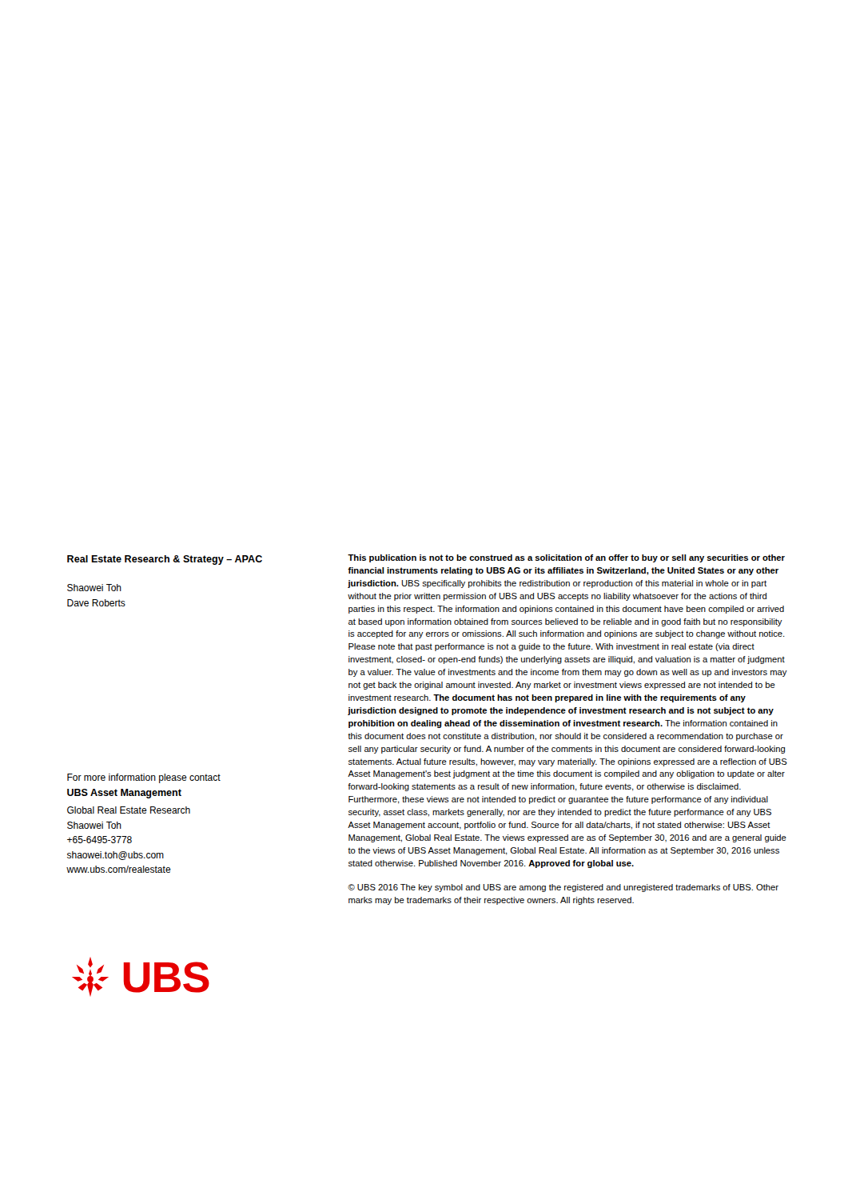Real Estate Research & Strategy – APAC
Shaowei Toh
Dave Roberts
For more information please contact
UBS Asset Management
Global Real Estate Research
Shaowei Toh
+65-6495-3778
shaowei.toh@ubs.com
www.ubs.com/realestate
UBS
This publication is not to be construed as a solicitation of an offer to buy or sell any securities or other financial instruments relating to UBS AG or its affiliates in Switzerland, the United States or any other jurisdiction. UBS specifically prohibits the redistribution or reproduction of this material in whole or in part without the prior written permission of UBS and UBS accepts no liability whatsoever for the actions of third parties in this respect. The information and opinions contained in this document have been compiled or arrived at based upon information obtained from sources believed to be reliable and in good faith but no responsibility is accepted for any errors or omissions. All such information and opinions are subject to change without notice. Please note that past performance is not a guide to the future. With investment in real estate (via direct investment, closed- or open-end funds) the underlying assets are illiquid, and valuation is a matter of judgment by a valuer. The value of investments and the income from them may go down as well as up and investors may not get back the original amount invested. Any market or investment views expressed are not intended to be investment research. The document has not been prepared in line with the requirements of any jurisdiction designed to promote the independence of investment research and is not subject to any prohibition on dealing ahead of the dissemination of investment research. The information contained in this document does not constitute a distribution, nor should it be considered a recommendation to purchase or sell any particular security or fund. A number of the comments in this document are considered forward-looking statements. Actual future results, however, may vary materially. The opinions expressed are a reflection of UBS Asset Management's best judgment at the time this document is compiled and any obligation to update or alter forward-looking statements as a result of new information, future events, or otherwise is disclaimed. Furthermore, these views are not intended to predict or guarantee the future performance of any individual security, asset class, markets generally, nor are they intended to predict the future performance of any UBS Asset Management account, portfolio or fund. Source for all data/charts, if not stated otherwise: UBS Asset Management, Global Real Estate. The views expressed are as of September 30, 2016 and are a general guide to the views of UBS Asset Management, Global Real Estate. All information as at September 30, 2016 unless stated otherwise. Published November 2016. Approved for global use.
© UBS 2016 The key symbol and UBS are among the registered and unregistered trademarks of UBS. Other marks may be trademarks of their respective owners. All rights reserved.